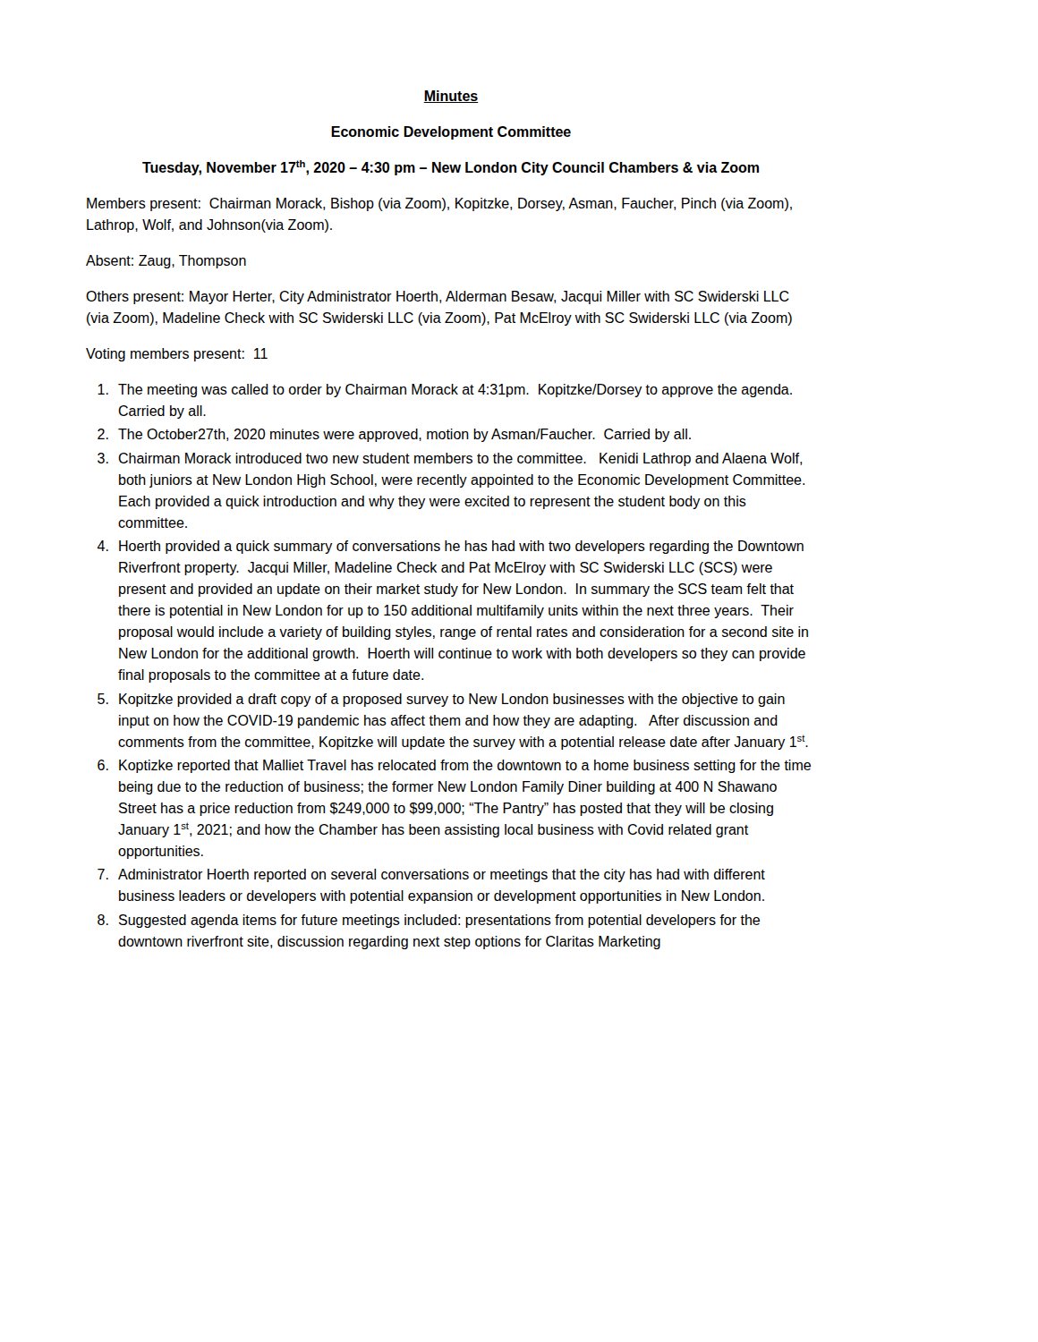Minutes
Economic Development Committee
Tuesday, November 17th, 2020 – 4:30 pm – New London City Council Chambers & via Zoom
Members present: Chairman Morack, Bishop (via Zoom), Kopitzke, Dorsey, Asman, Faucher, Pinch (via Zoom), Lathrop, Wolf, and Johnson(via Zoom).
Absent: Zaug, Thompson
Others present: Mayor Herter, City Administrator Hoerth, Alderman Besaw, Jacqui Miller with SC Swiderski LLC (via Zoom), Madeline Check with SC Swiderski LLC (via Zoom), Pat McElroy with SC Swiderski LLC (via Zoom)
Voting members present: 11
The meeting was called to order by Chairman Morack at 4:31pm. Kopitzke/Dorsey to approve the agenda. Carried by all.
The October27th, 2020 minutes were approved, motion by Asman/Faucher. Carried by all.
Chairman Morack introduced two new student members to the committee. Kenidi Lathrop and Alaena Wolf, both juniors at New London High School, were recently appointed to the Economic Development Committee. Each provided a quick introduction and why they were excited to represent the student body on this committee.
Hoerth provided a quick summary of conversations he has had with two developers regarding the Downtown Riverfront property. Jacqui Miller, Madeline Check and Pat McElroy with SC Swiderski LLC (SCS) were present and provided an update on their market study for New London. In summary the SCS team felt that there is potential in New London for up to 150 additional multifamily units within the next three years. Their proposal would include a variety of building styles, range of rental rates and consideration for a second site in New London for the additional growth. Hoerth will continue to work with both developers so they can provide final proposals to the committee at a future date.
Kopitzke provided a draft copy of a proposed survey to New London businesses with the objective to gain input on how the COVID-19 pandemic has affect them and how they are adapting. After discussion and comments from the committee, Kopitzke will update the survey with a potential release date after January 1st.
Koptizke reported that Malliet Travel has relocated from the downtown to a home business setting for the time being due to the reduction of business; the former New London Family Diner building at 400 N Shawano Street has a price reduction from $249,000 to $99,000; “The Pantry” has posted that they will be closing January 1st, 2021; and how the Chamber has been assisting local business with Covid related grant opportunities.
Administrator Hoerth reported on several conversations or meetings that the city has had with different business leaders or developers with potential expansion or development opportunities in New London.
Suggested agenda items for future meetings included: presentations from potential developers for the downtown riverfront site, discussion regarding next step options for Claritas Marketing